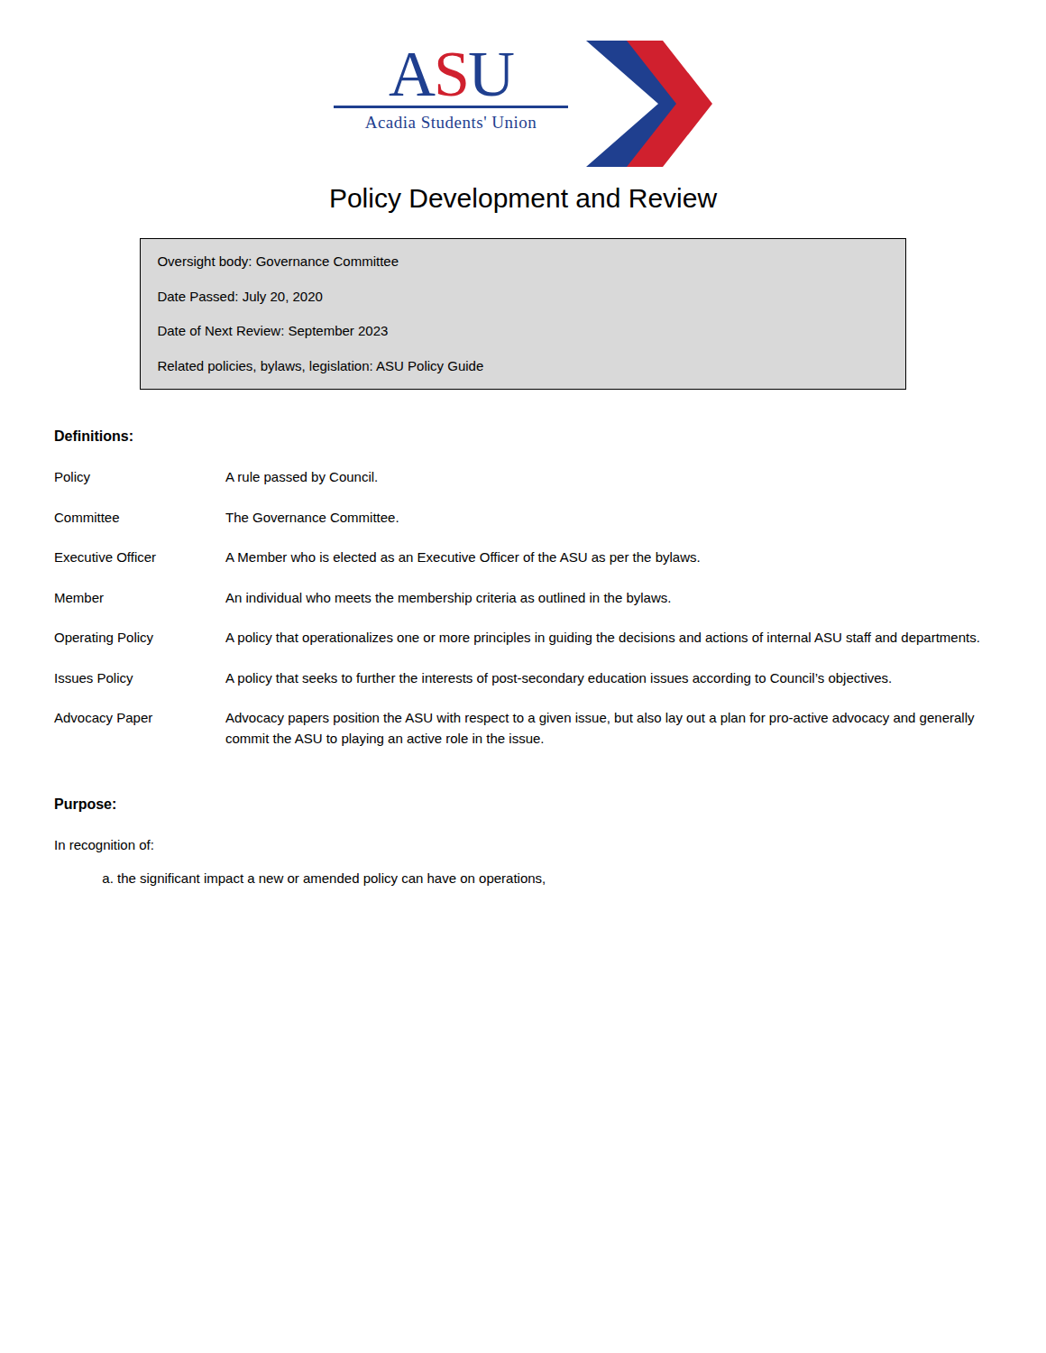ASU
Acadia Students' Union
Policy Development and Review
Oversight body: Governance Committee
Date Passed: July 20, 2020
Date of Next Review: September 2023
Related policies, bylaws, legislation: ASU Policy Guide
Definitions:
| Policy | A rule passed by Council. |
| Committee | The Governance Committee. |
| Executive Officer | A Member who is elected as an Executive Officer of the ASU as per the bylaws. |
| Member | An individual who meets the membership criteria as outlined in the bylaws. |
| Operating Policy | A policy that operationalizes one or more principles in guiding the decisions and actions of internal ASU staff and departments. |
| Issues Policy | A policy that seeks to further the interests of post-secondary education issues according to Council’s objectives. |
| Advocacy Paper | Advocacy papers position the ASU with respect to a given issue, but also lay out a plan for pro-active advocacy and generally commit the ASU to playing an active role in the issue. |
Purpose:
In recognition of:
the significant impact a new or amended policy can have on operations,